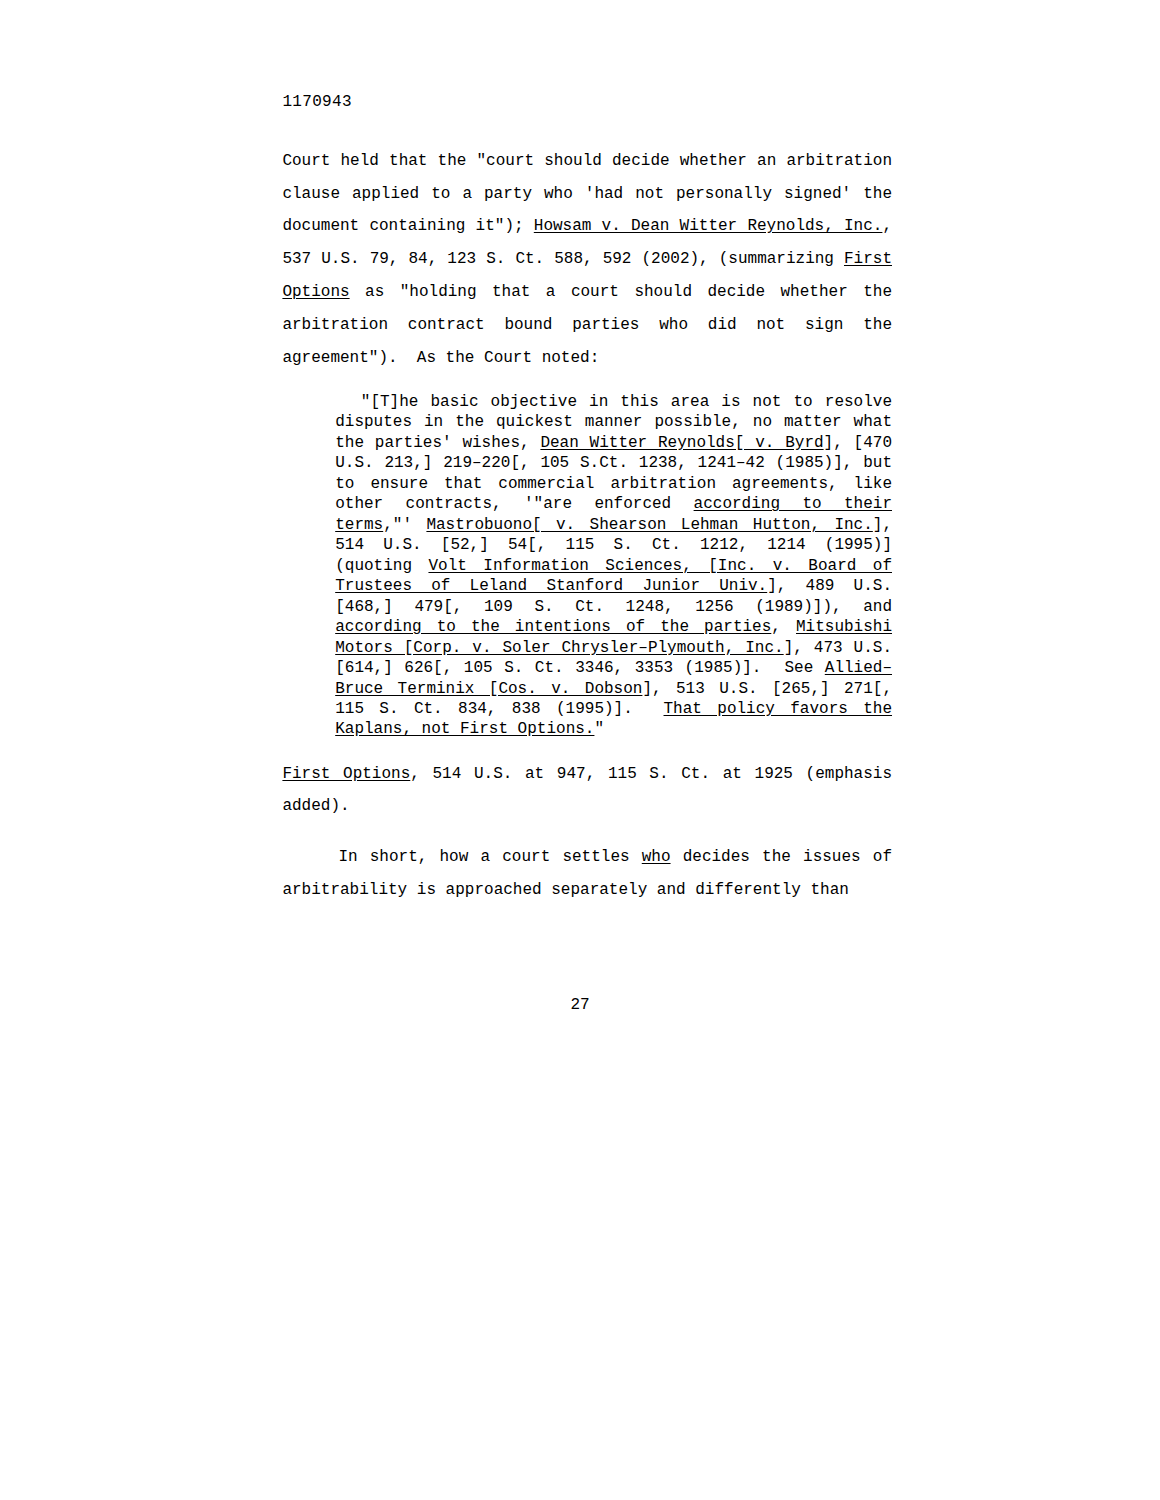1170943
Court held that the "court should decide whether an arbitration clause applied to a party who 'had not personally signed' the document containing it"); Howsam v. Dean Witter Reynolds, Inc., 537 U.S. 79, 84, 123 S. Ct. 588, 592 (2002), (summarizing First Options as "holding that a court should decide whether the arbitration contract bound parties who did not sign the agreement"). As the Court noted:
"[T]he basic objective in this area is not to resolve disputes in the quickest manner possible, no matter what the parties' wishes, Dean Witter Reynolds[ v. Byrd], [470 U.S. 213,] 219–220[, 105 S.Ct. 1238, 1241–42 (1985)], but to ensure that commercial arbitration agreements, like other contracts, '"are enforced according to their terms,"' Mastrobuono[ v. Shearson Lehman Hutton, Inc.], 514 U.S. [52,] 54[, 115 S. Ct. 1212, 1214 (1995)] (quoting Volt Information Sciences, [Inc. v. Board of Trustees of Leland Stanford Junior Univ.], 489 U.S. [468,] 479[, 109 S. Ct. 1248, 1256 (1989)]), and according to the intentions of the parties, Mitsubishi Motors [Corp. v. Soler Chrysler–Plymouth, Inc.], 473 U.S. [614,] 626[, 105 S. Ct. 3346, 3353 (1985)]. See Allied–Bruce Terminix [Cos. v. Dobson], 513 U.S. [265,] 271[, 115 S. Ct. 834, 838 (1995)]. That policy favors the Kaplans, not First Options."
First Options, 514 U.S. at 947, 115 S. Ct. at 1925 (emphasis added).
In short, how a court settles who decides the issues of arbitrability is approached separately and differently than
27